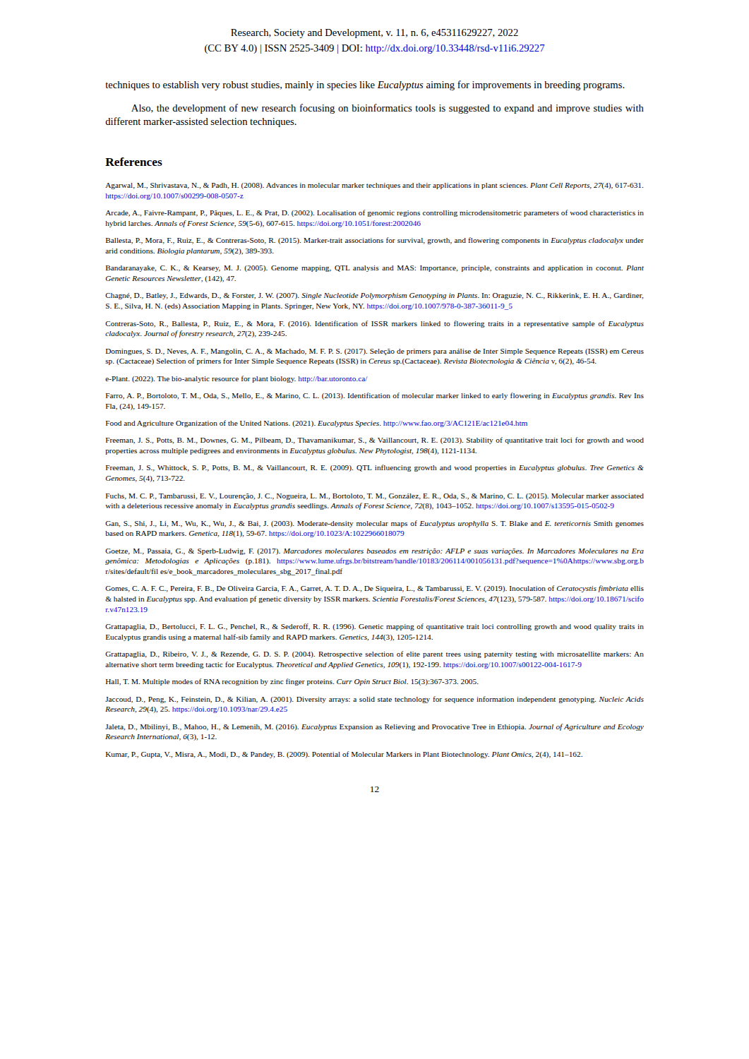Research, Society and Development, v. 11, n. 6, e45311629227, 2022
(CC BY 4.0) | ISSN 2525-3409 | DOI: http://dx.doi.org/10.33448/rsd-v11i6.29227
techniques to establish very robust studies, mainly in species like Eucalyptus aiming for improvements in breeding programs.
Also, the development of new research focusing on bioinformatics tools is suggested to expand and improve studies with different marker-assisted selection techniques.
References
Agarwal, M., Shrivastava, N., & Padh, H. (2008). Advances in molecular marker techniques and their applications in plant sciences. Plant Cell Reports, 27(4), 617-631. https://doi.org/10.1007/s00299-008-0507-z
Arcade, A., Faivre-Rampant, P., Pâques, L. E., & Prat, D. (2002). Localisation of genomic regions controlling microdensitometric parameters of wood characteristics in hybrid larches. Annals of Forest Science, 59(5-6), 607-615. https://doi.org/10.1051/forest:2002046
Ballesta, P., Mora, F., Ruiz, E., & Contreras-Soto, R. (2015). Marker-trait associations for survival, growth, and flowering components in Eucalyptus cladocalyx under arid conditions. Biologia plantarum, 59(2), 389-393.
Bandaranayake, C. K., & Kearsey, M. J. (2005). Genome mapping, QTL analysis and MAS: Importance, principle, constraints and application in coconut. Plant Genetic Resources Newsletter, (142), 47.
Chagné, D., Batley, J., Edwards, D., & Forster, J. W. (2007). Single Nucleotide Polymorphism Genotyping in Plants. In: Oraguzie, N. C., Rikkerink, E. H. A., Gardiner, S. E., Silva, H. N. (eds) Association Mapping in Plants. Springer, New York, NY. https://doi.org/10.1007/978-0-387-36011-9_5
Contreras-Soto, R., Ballesta, P., Ruiz, E., & Mora, F. (2016). Identification of ISSR markers linked to flowering traits in a representative sample of Eucalyptus cladocalyx. Journal of forestry research, 27(2), 239-245.
Domingues, S. D., Neves, A. F., Mangolin, C. A., & Machado, M. F. P. S. (2017). Seleção de primers para análise de Inter Simple Sequence Repeats (ISSR) em Cereus sp. (Cactaceae) Selection of primers for Inter Simple Sequence Repeats (ISSR) in Cereus sp.(Cactaceae). Revista Biotecnologia & Ciência v, 6(2), 46-54.
e-Plant. (2022). The bio-analytic resource for plant biology. http://bar.utoronto.ca/
Farro, A. P., Bortoloto, T. M., Oda, S., Mello, E., & Marino, C. L. (2013). Identification of molecular marker linked to early flowering in Eucalyptus grandis. Rev Ins Fla, (24), 149-157.
Food and Agriculture Organization of the United Nations. (2021). Eucalyptus Species. http://www.fao.org/3/AC121E/ac121e04.htm
Freeman, J. S., Potts, B. M., Downes, G. M., Pilbeam, D., Thavamanikumar, S., & Vaillancourt, R. E. (2013). Stability of quantitative trait loci for growth and wood properties across multiple pedigrees and environments in Eucalyptus globulus. New Phytologist, 198(4), 1121-1134.
Freeman, J. S., Whittock, S. P., Potts, B. M., & Vaillancourt, R. E. (2009). QTL influencing growth and wood properties in Eucalyptus globulus. Tree Genetics & Genomes, 5(4), 713-722.
Fuchs, M. C. P., Tambarussi, E. V., Lourenção, J. C., Nogueira, L. M., Bortoloto, T. M., González, E. R., Oda, S., & Marino, C. L. (2015). Molecular marker associated with a deleterious recessive anomaly in Eucalyptus grandis seedlings. Annals of Forest Science, 72(8), 1043–1052. https://doi.org/10.1007/s13595-015-0502-9
Gan, S., Shi, J., Li, M., Wu, K., Wu, J., & Bai, J. (2003). Moderate-density molecular maps of Eucalyptus urophylla S. T. Blake and E. tereticornis Smith genomes based on RAPD markers. Genetica, 118(1), 59-67. https://doi.org/10.1023/A:1022966018079
Goetze, M., Passaia, G., & Sperb-Ludwig, F. (2017). Marcadores moleculares baseados em restrição: AFLP e suas variações. In Marcadores Moleculares na Era genômica: Metodologias e Aplicações (p.181). https://www.lume.ufrgs.br/bitstream/handle/10183/206114/001056131.pdf?sequence=1%0Ahttps://www.sbg.org.b r/sites/default/fil es/e_book_marcadores_moleculares_sbg_2017_final.pdf
Gomes, C. A. F. C., Pereira, F. B., De Oliveira Garcia, F. A., Garret, A. T. D. A., De Siqueira, L., & Tambarussi, E. V. (2019). Inoculation of Ceratocystis fimbriata ellis & halsted in Eucalyptus spp. And evaluation pf genetic diversity by ISSR markers. Scientia Forestalis/Forest Sciences, 47(123), 579-587. https://doi.org/10.18671/scifor.v47n123.19
Grattapaglia, D., Bertolucci, F. L. G., Penchel, R., & Sederoff, R. R. (1996). Genetic mapping of quantitative trait loci controlling growth and wood quality traits in Eucalyptus grandis using a maternal half-sib family and RAPD markers. Genetics, 144(3), 1205-1214.
Grattapaglia, D., Ribeiro, V. J., & Rezende, G. D. S. P. (2004). Retrospective selection of elite parent trees using paternity testing with microsatellite markers: An alternative short term breeding tactic for Eucalyptus. Theoretical and Applied Genetics, 109(1), 192-199. https://doi.org/10.1007/s00122-004-1617-9
Hall, T. M. Multiple modes of RNA recognition by zinc finger proteins. Curr Opin Struct Biol. 15(3):367-373. 2005.
Jaccoud, D., Peng, K., Feinstein, D., & Kilian, A. (2001). Diversity arrays: a solid state technology for sequence information independent genotyping. Nucleic Acids Research, 29(4), 25. https://doi.org/10.1093/nar/29.4.e25
Jaleta, D., Mbilinyi, B., Mahoo, H., & Lemenih, M. (2016). Eucalyptus Expansion as Relieving and Provocative Tree in Ethiopia. Journal of Agriculture and Ecology Research International, 6(3), 1-12.
Kumar, P., Gupta, V., Misra, A., Modi, D., & Pandey, B. (2009). Potential of Molecular Markers in Plant Biotechnology. Plant Omics, 2(4), 141–162.
12